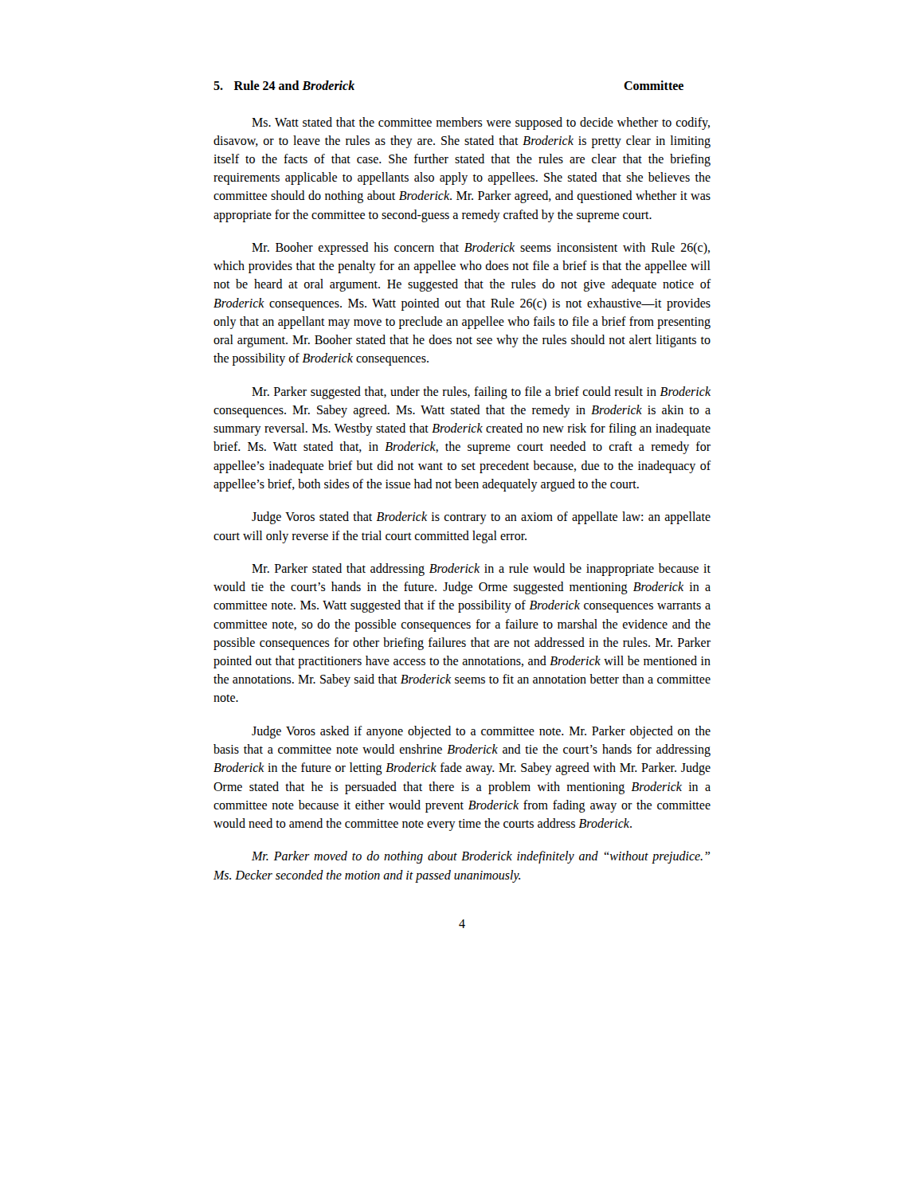5. Rule 24 and Broderick Committee
Ms. Watt stated that the committee members were supposed to decide whether to codify, disavow, or to leave the rules as they are. She stated that Broderick is pretty clear in limiting itself to the facts of that case. She further stated that the rules are clear that the briefing requirements applicable to appellants also apply to appellees. She stated that she believes the committee should do nothing about Broderick. Mr. Parker agreed, and questioned whether it was appropriate for the committee to second-guess a remedy crafted by the supreme court.
Mr. Booher expressed his concern that Broderick seems inconsistent with Rule 26(c), which provides that the penalty for an appellee who does not file a brief is that the appellee will not be heard at oral argument. He suggested that the rules do not give adequate notice of Broderick consequences. Ms. Watt pointed out that Rule 26(c) is not exhaustive—it provides only that an appellant may move to preclude an appellee who fails to file a brief from presenting oral argument. Mr. Booher stated that he does not see why the rules should not alert litigants to the possibility of Broderick consequences.
Mr. Parker suggested that, under the rules, failing to file a brief could result in Broderick consequences. Mr. Sabey agreed. Ms. Watt stated that the remedy in Broderick is akin to a summary reversal. Ms. Westby stated that Broderick created no new risk for filing an inadequate brief. Ms. Watt stated that, in Broderick, the supreme court needed to craft a remedy for appellee’s inadequate brief but did not want to set precedent because, due to the inadequacy of appellee’s brief, both sides of the issue had not been adequately argued to the court.
Judge Voros stated that Broderick is contrary to an axiom of appellate law: an appellate court will only reverse if the trial court committed legal error.
Mr. Parker stated that addressing Broderick in a rule would be inappropriate because it would tie the court’s hands in the future. Judge Orme suggested mentioning Broderick in a committee note. Ms. Watt suggested that if the possibility of Broderick consequences warrants a committee note, so do the possible consequences for a failure to marshal the evidence and the possible consequences for other briefing failures that are not addressed in the rules. Mr. Parker pointed out that practitioners have access to the annotations, and Broderick will be mentioned in the annotations. Mr. Sabey said that Broderick seems to fit an annotation better than a committee note.
Judge Voros asked if anyone objected to a committee note. Mr. Parker objected on the basis that a committee note would enshrine Broderick and tie the court’s hands for addressing Broderick in the future or letting Broderick fade away. Mr. Sabey agreed with Mr. Parker. Judge Orme stated that he is persuaded that there is a problem with mentioning Broderick in a committee note because it either would prevent Broderick from fading away or the committee would need to amend the committee note every time the courts address Broderick.
Mr. Parker moved to do nothing about Broderick indefinitely and “without prejudice.” Ms. Decker seconded the motion and it passed unanimously.
4